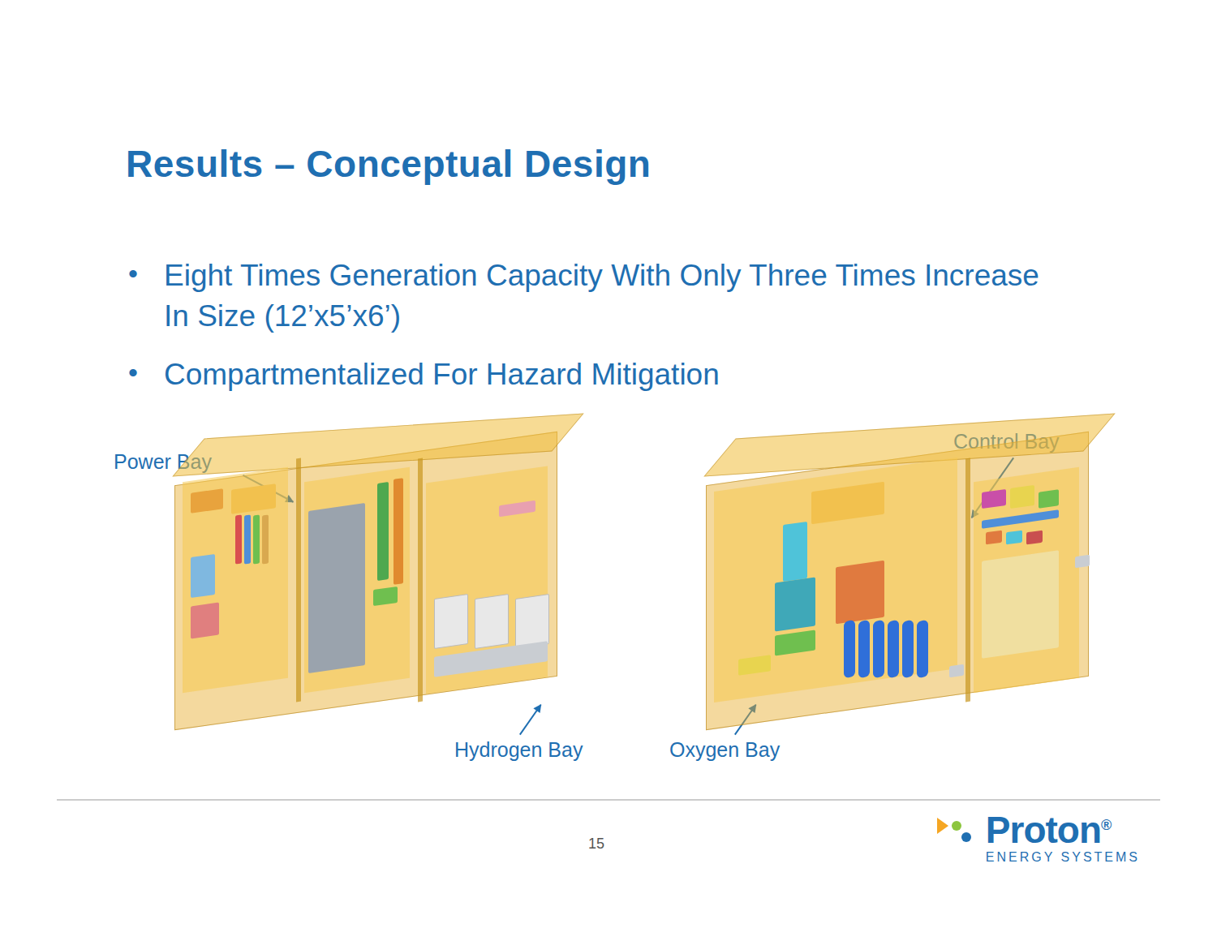Results – Conceptual Design
Eight Times Generation Capacity With Only Three Times Increase In Size (12’x5’x6’)
Compartmentalized For Hazard Mitigation
Power Bay
Control Bay
Hydrogen Bay
Oxygen Bay
15
Proton®
ENERGY SYSTEMS